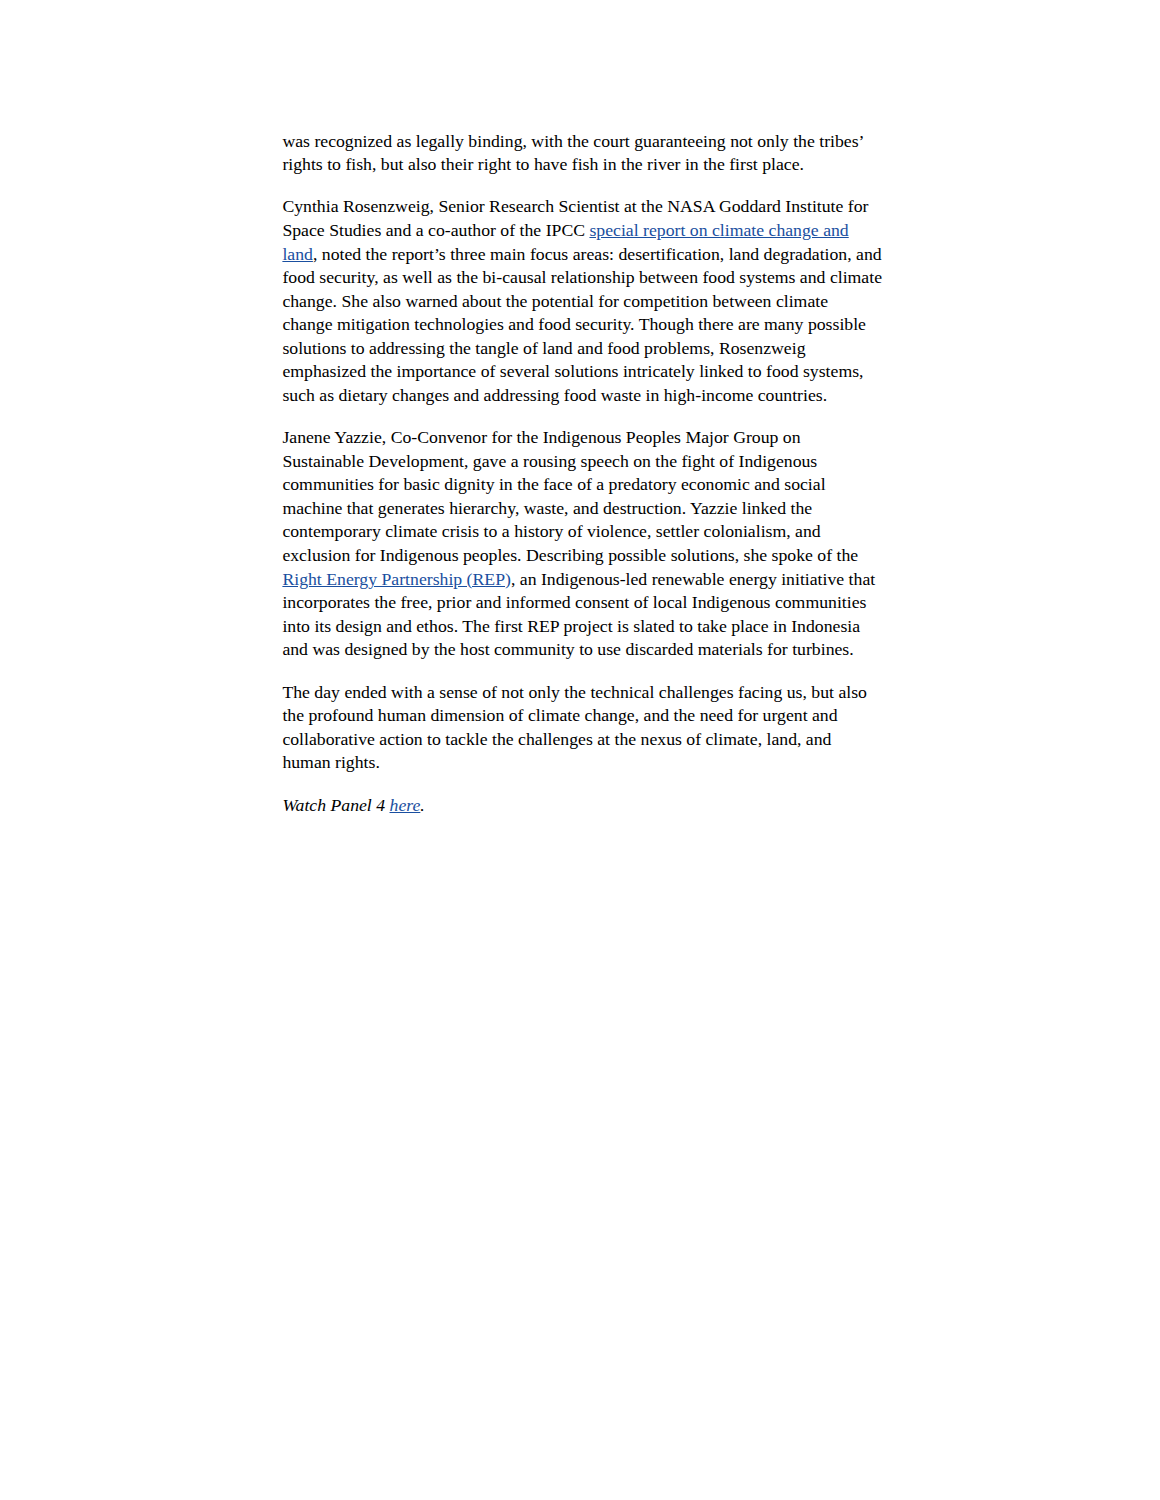was recognized as legally binding, with the court guaranteeing not only the tribes’ rights to fish, but also their right to have fish in the river in the first place.
Cynthia Rosenzweig, Senior Research Scientist at the NASA Goddard Institute for Space Studies and a co-author of the IPCC special report on climate change and land, noted the report’s three main focus areas: desertification, land degradation, and food security, as well as the bi-causal relationship between food systems and climate change. She also warned about the potential for competition between climate change mitigation technologies and food security. Though there are many possible solutions to addressing the tangle of land and food problems, Rosenzweig emphasized the importance of several solutions intricately linked to food systems, such as dietary changes and addressing food waste in high-income countries.
Janene Yazzie, Co-Convenor for the Indigenous Peoples Major Group on Sustainable Development, gave a rousing speech on the fight of Indigenous communities for basic dignity in the face of a predatory economic and social machine that generates hierarchy, waste, and destruction. Yazzie linked the contemporary climate crisis to a history of violence, settler colonialism, and exclusion for Indigenous peoples. Describing possible solutions, she spoke of the Right Energy Partnership (REP), an Indigenous-led renewable energy initiative that incorporates the free, prior and informed consent of local Indigenous communities into its design and ethos. The first REP project is slated to take place in Indonesia and was designed by the host community to use discarded materials for turbines.
The day ended with a sense of not only the technical challenges facing us, but also the profound human dimension of climate change, and the need for urgent and collaborative action to tackle the challenges at the nexus of climate, land, and human rights.
Watch Panel 4 here.